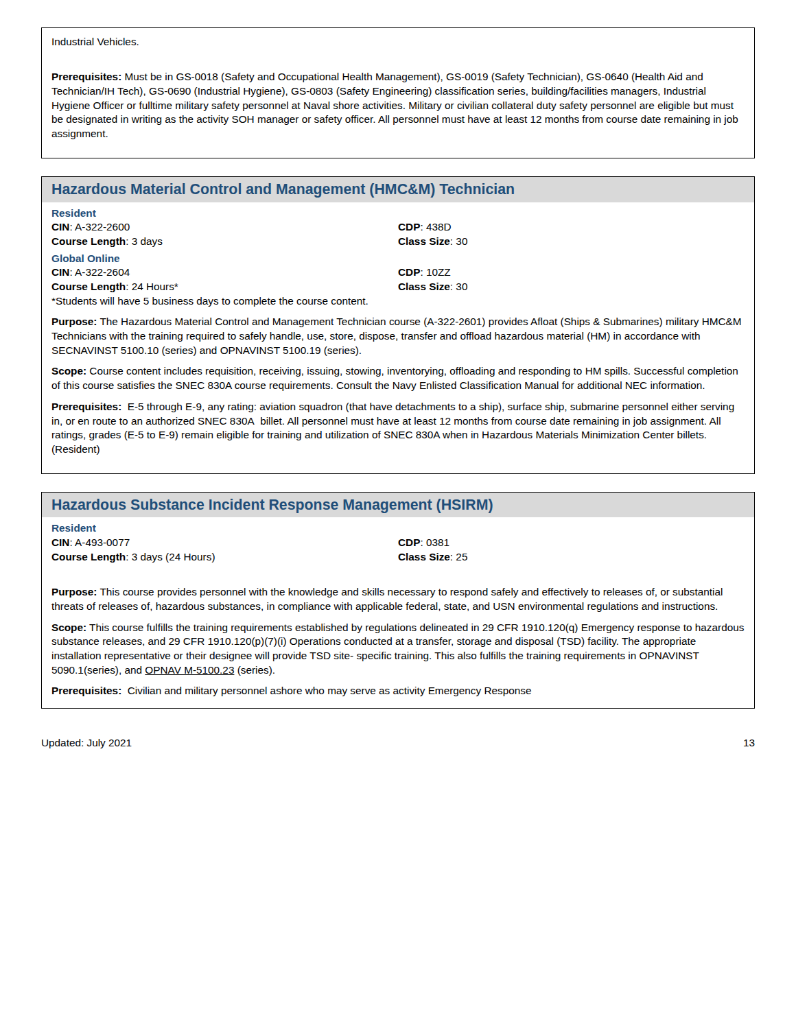Industrial Vehicles.
Prerequisites: Must be in GS-0018 (Safety and Occupational Health Management), GS-0019 (Safety Technician), GS-0640 (Health Aid and Technician/IH Tech), GS-0690 (Industrial Hygiene), GS-0803 (Safety Engineering) classification series, building/facilities managers, Industrial Hygiene Officer or fulltime military safety personnel at Naval shore activities. Military or civilian collateral duty safety personnel are eligible but must be designated in writing as the activity SOH manager or safety officer. All personnel must have at least 12 months from course date remaining in job assignment.
Hazardous Material Control and Management (HMC&M) Technician
Resident
| CIN : A-322-2600 | CDP : 438D |
| Course Length : 3 days | Class Size : 30 |
Global Online
| CIN : A-322-2604 | CDP : 10ZZ |
| Course Length : 24 Hours* | Class Size : 30 |
*Students will have 5 business days to complete the course content.
Purpose: The Hazardous Material Control and Management Technician course (A-322-2601) provides Afloat (Ships & Submarines) military HMC&M Technicians with the training required to safely handle, use, store, dispose, transfer and offload hazardous material (HM) in accordance with SECNAVINST 5100.10 (series) and OPNAVINST 5100.19 (series).
Scope: Course content includes requisition, receiving, issuing, stowing, inventorying, offloading and responding to HM spills. Successful completion of this course satisfies the SNEC 830A course requirements. Consult the Navy Enlisted Classification Manual for additional NEC information.
Prerequisites: E-5 through E-9, any rating: aviation squadron (that have detachments to a ship), surface ship, submarine personnel either serving in, or en route to an authorized SNEC 830A billet. All personnel must have at least 12 months from course date remaining in job assignment. All ratings, grades (E-5 to E-9) remain eligible for training and utilization of SNEC 830A when in Hazardous Materials Minimization Center billets. (Resident)
Hazardous Substance Incident Response Management (HSIRM)
Resident
| CIN : A-493-0077 | CDP : 0381 |
| Course Length : 3 days (24 Hours) | Class Size : 25 |
Purpose: This course provides personnel with the knowledge and skills necessary to respond safely and effectively to releases of, or substantial threats of releases of, hazardous substances, in compliance with applicable federal, state, and USN environmental regulations and instructions.
Scope: This course fulfills the training requirements established by regulations delineated in 29 CFR 1910.120(q) Emergency response to hazardous substance releases, and 29 CFR 1910.120(p)(7)(i) Operations conducted at a transfer, storage and disposal (TSD) facility. The appropriate installation representative or their designee will provide TSD site- specific training. This also fulfills the training requirements in OPNAVINST 5090.1(series), and OPNAV M-5100.23 (series).
Prerequisites: Civilian and military personnel ashore who may serve as activity Emergency Response
Updated: July 2021
13